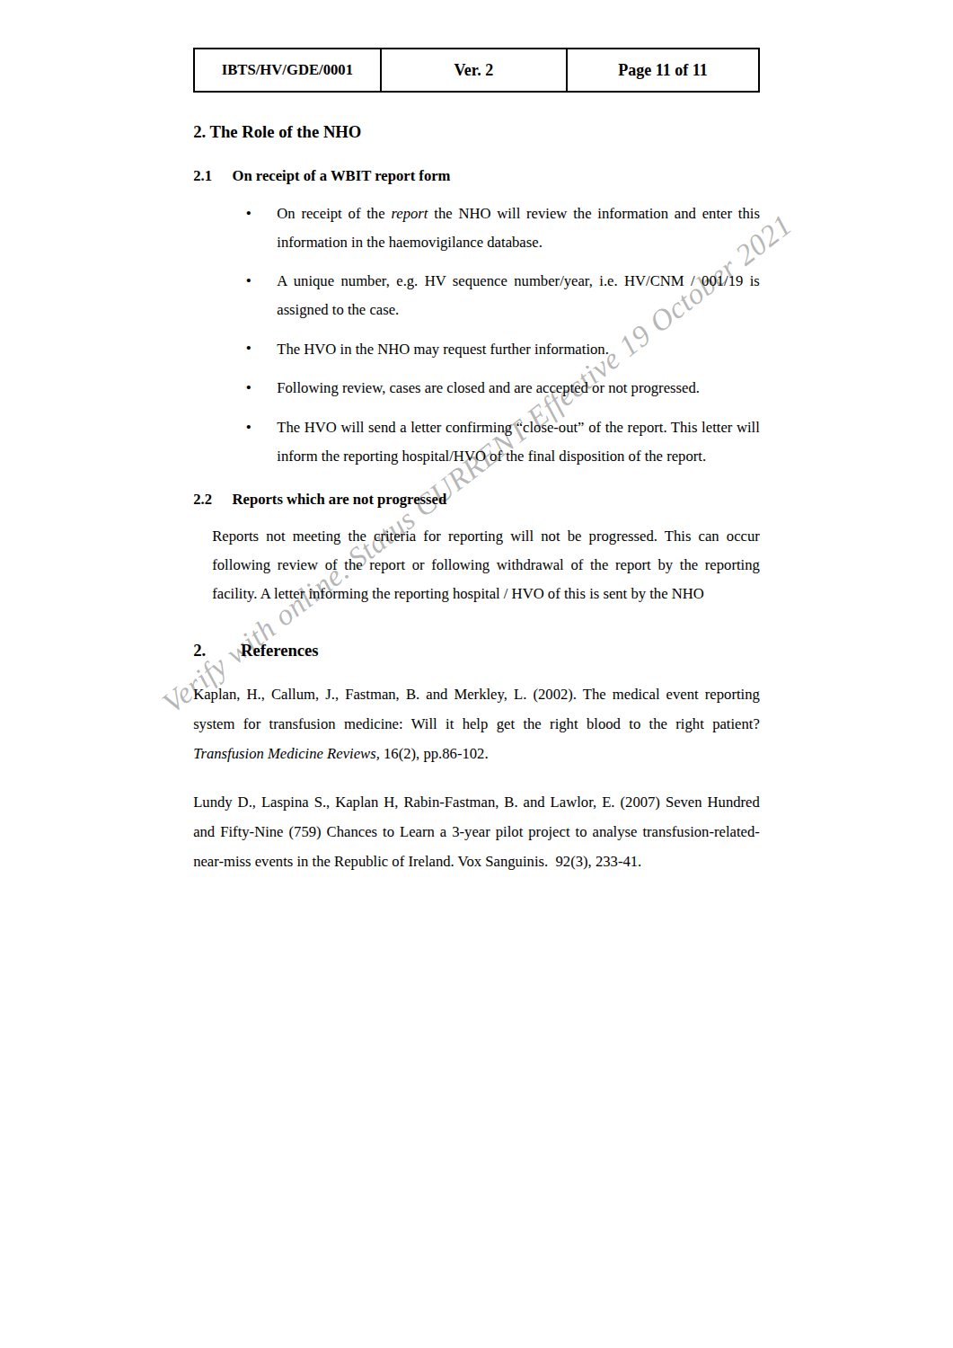| IBTS/HV/GDE/0001 | Ver. 2 | Page 11 of 11 |
2. The Role of the NHO
2.1 On receipt of a WBIT report form
On receipt of the report the NHO will review the information and enter this information in the haemovigilance database.
A unique number, e.g. HV sequence number/year, i.e. HV/CNM / 001/19 is assigned to the case.
The HVO in the NHO may request further information.
Following review, cases are closed and are accepted or not progressed.
The HVO will send a letter confirming “close-out” of the report. This letter will inform the reporting hospital/HVO of the final disposition of the report.
2.2 Reports which are not progressed
Reports not meeting the criteria for reporting will not be progressed. This can occur following review of the report or following withdrawal of the report by the reporting facility. A letter informing the reporting hospital / HVO of this is sent by the NHO
2. References
Kaplan, H., Callum, J., Fastman, B. and Merkley, L. (2002). The medical event reporting system for transfusion medicine: Will it help get the right blood to the right patient? Transfusion Medicine Reviews, 16(2), pp.86-102.
Lundy D., Laspina S., Kaplan H, Rabin-Fastman, B. and Lawlor, E. (2007) Seven Hundred and Fifty-Nine (759) Chances to Learn a 3-year pilot project to analyse transfusion-related-near-miss events in the Republic of Ireland. Vox Sanguinis. 92(3), 233-41.
Verify with online. Status CURRENT Effective 19 October 2021